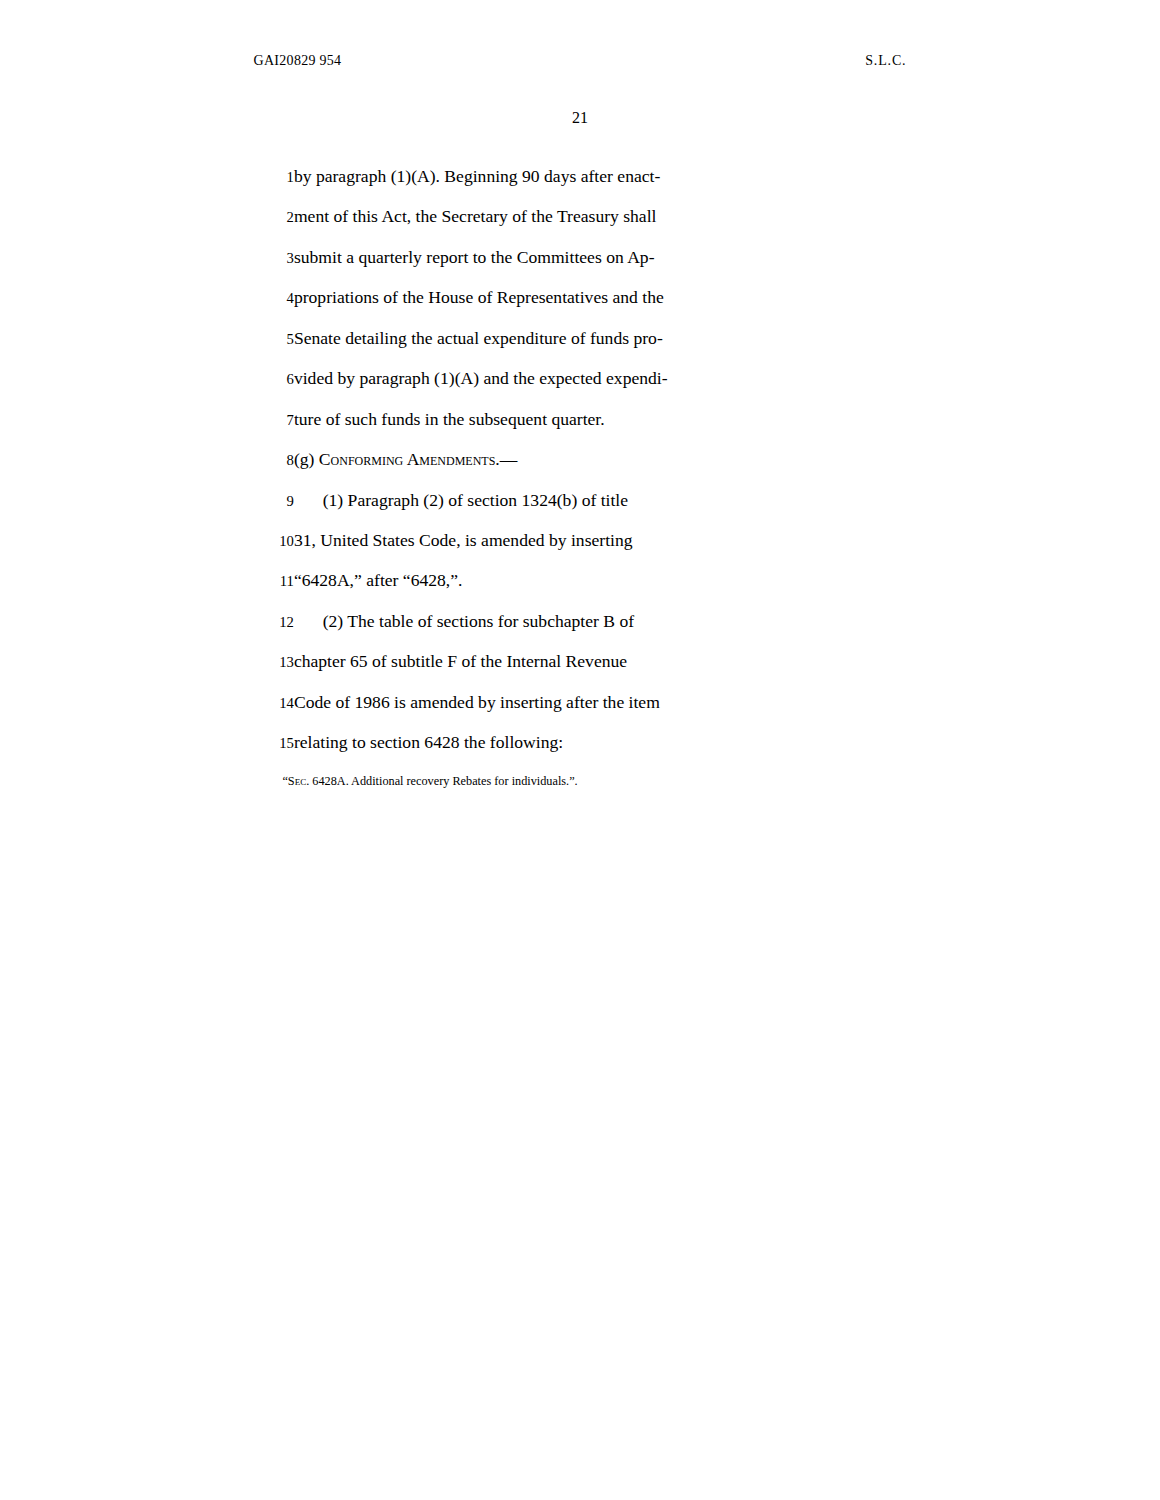GAI20829 954 S.L.C.
21
| 1 | by paragraph (1)(A). Beginning 90 days after enact- |
| 2 | ment of this Act, the Secretary of the Treasury shall |
| 3 | submit a quarterly report to the Committees on Ap- |
| 4 | propriations of the House of Representatives and the |
| 5 | Senate detailing the actual expenditure of funds pro- |
| 6 | vided by paragraph (1)(A) and the expected expendi- |
| 7 | ture of such funds in the subsequent quarter. |
| 8 | (g) Conforming Amendments. — |
| 9 | (1) Paragraph (2) of section 1324(b) of title |
| 10 | 31, United States Code, is amended by inserting |
| 11 | “6428A,” after “6428,”. |
| 12 | (2) The table of sections for subchapter B of |
| 13 | chapter 65 of subtitle F of the Internal Revenue |
| 14 | Code of 1986 is amended by inserting after the item |
| 15 | relating to section 6428 the following: |
“Sec. 6428A. Additional recovery Rebates for individuals.”.